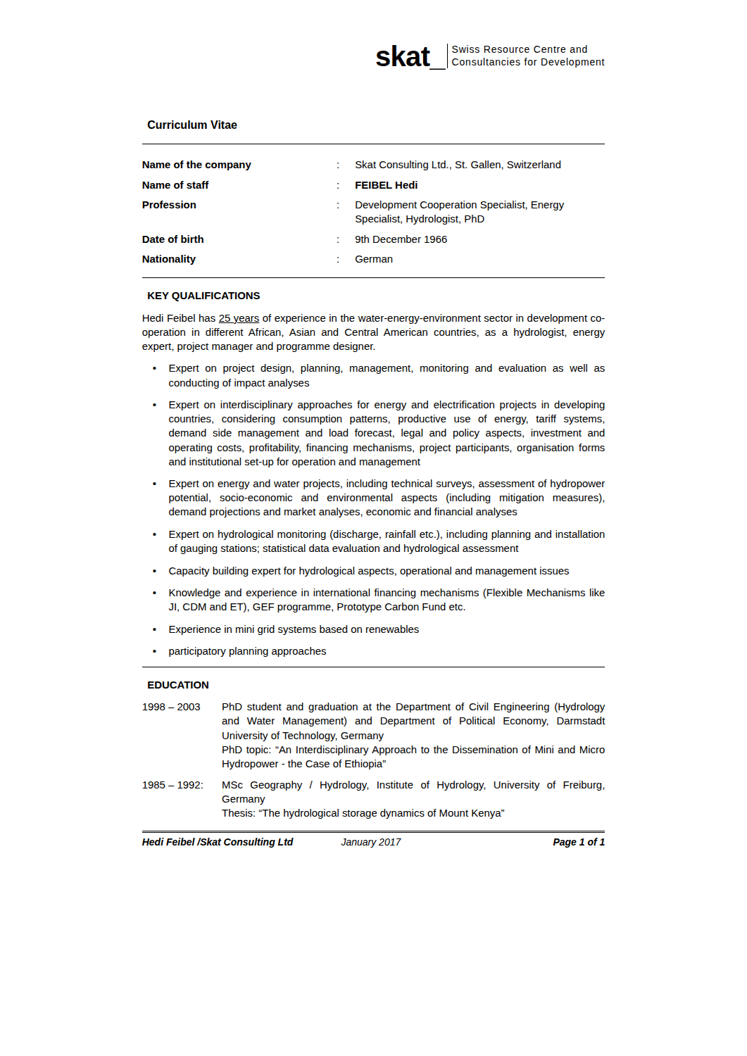skat_Swiss Resource Centre and
Consultancies for Development
Curriculum Vitae
| Name of the company | : | Skat Consulting Ltd., St. Gallen, Switzerland |
| Name of staff | : | FEIBEL Hedi |
| Profession | : | Development Cooperation Specialist, Energy Specialist, Hydrologist, PhD |
| Date of birth | : | 9th December 1966 |
| Nationality | : | German |
KEY QUALIFICATIONS
Hedi Feibel has 25 years of experience in the water-energy-environment sector in development co-operation in different African, Asian and Central American countries, as a hydrologist, energy expert, project manager and programme designer.
Expert on project design, planning, management, monitoring and evaluation as well as conducting of impact analyses
Expert on interdisciplinary approaches for energy and electrification projects in developing countries, considering consumption patterns, productive use of energy, tariff systems, demand side management and load forecast, legal and policy aspects, investment and operating costs, profitability, financing mechanisms, project participants, organisation forms and institutional set-up for operation and management
Expert on energy and water projects, including technical surveys, assessment of hydropower potential, socio-economic and environmental aspects (including mitigation measures), demand projections and market analyses, economic and financial analyses
Expert on hydrological monitoring (discharge, rainfall etc.), including planning and installation of gauging stations; statistical data evaluation and hydrological assessment
Capacity building expert for hydrological aspects, operational and management issues
Knowledge and experience in international financing mechanisms (Flexible Mechanisms like JI, CDM and ET), GEF programme, Prototype Carbon Fund etc.
Experience in mini grid systems based on renewables
participatory planning approaches
EDUCATION
| 1998 – 2003 | PhD student and graduation at the Department of Civil Engineering (Hydrology and Water Management) and Department of Political Economy, Darmstadt University of Technology, Germany PhD topic: “An Interdisciplinary Approach to the Dissemination of Mini and Micro Hydropower - the Case of Ethiopia” |
| 1985 – 1992: | MSc Geography / Hydrology, Institute of Hydrology, University of Freiburg, Germany Thesis: “The hydrological storage dynamics of Mount Kenya” |
Hedi Feibel /Skat Consulting Ltd January 2017 Page 1 of 1